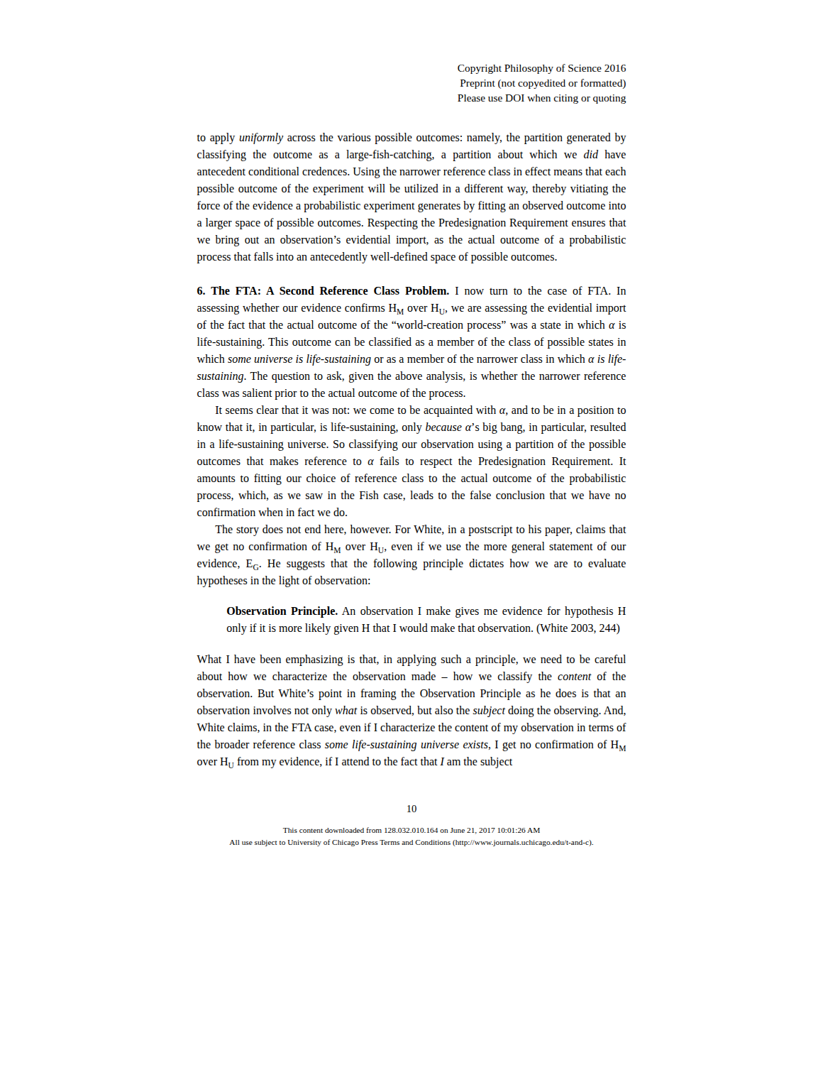Copyright Philosophy of Science 2016
Preprint (not copyedited or formatted)
Please use DOI when citing or quoting
to apply uniformly across the various possible outcomes: namely, the partition generated by classifying the outcome as a large-fish-catching, a partition about which we did have antecedent conditional credences. Using the narrower reference class in effect means that each possible outcome of the experiment will be utilized in a different way, thereby vitiating the force of the evidence a probabilistic experiment generates by fitting an observed outcome into a larger space of possible outcomes. Respecting the Predesignation Requirement ensures that we bring out an observation’s evidential import, as the actual outcome of a probabilistic process that falls into an antecedently well-defined space of possible outcomes.
6. The FTA: A Second Reference Class Problem. I now turn to the case of FTA. In assessing whether our evidence confirms HM over HU, we are assessing the evidential import of the fact that the actual outcome of the “world-creation process” was a state in which α is life-sustaining. This outcome can be classified as a member of the class of possible states in which some universe is life-sustaining or as a member of the narrower class in which α is life-sustaining. The question to ask, given the above analysis, is whether the narrower reference class was salient prior to the actual outcome of the process.
It seems clear that it was not: we come to be acquainted with α, and to be in a position to know that it, in particular, is life-sustaining, only because α’s big bang, in particular, resulted in a life-sustaining universe. So classifying our observation using a partition of the possible outcomes that makes reference to α fails to respect the Predesignation Requirement. It amounts to fitting our choice of reference class to the actual outcome of the probabilistic process, which, as we saw in the Fish case, leads to the false conclusion that we have no confirmation when in fact we do.
The story does not end here, however. For White, in a postscript to his paper, claims that we get no confirmation of HM over HU, even if we use the more general statement of our evidence, EG. He suggests that the following principle dictates how we are to evaluate hypotheses in the light of observation:
Observation Principle. An observation I make gives me evidence for hypothesis H only if it is more likely given H that I would make that observation. (White 2003, 244)
What I have been emphasizing is that, in applying such a principle, we need to be careful about how we characterize the observation made – how we classify the content of the observation. But White’s point in framing the Observation Principle as he does is that an observation involves not only what is observed, but also the subject doing the observing. And, White claims, in the FTA case, even if I characterize the content of my observation in terms of the broader reference class some life-sustaining universe exists, I get no confirmation of HM over HU from my evidence, if I attend to the fact that I am the subject
10
This content downloaded from 128.032.010.164 on June 21, 2017 10:01:26 AM
All use subject to University of Chicago Press Terms and Conditions (http://www.journals.uchicago.edu/t-and-c).